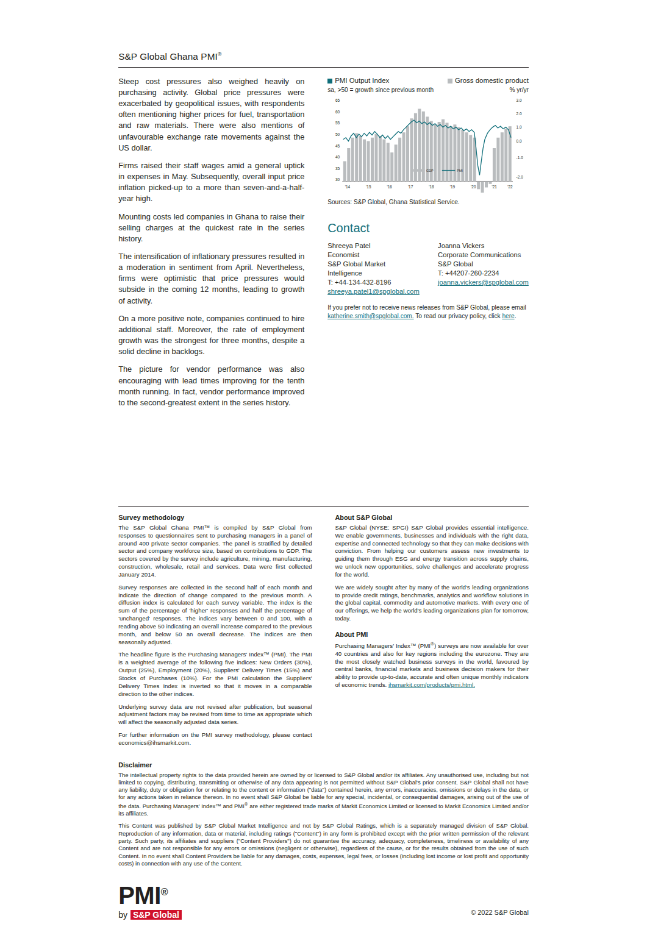S&P Global Ghana PMI®
Steep cost pressures also weighed heavily on purchasing activity. Global price pressures were exacerbated by geopolitical issues, with respondents often mentioning higher prices for fuel, transportation and raw materials. There were also mentions of unfavourable exchange rate movements against the US dollar.
Firms raised their staff wages amid a general uptick in expenses in May. Subsequently, overall input price inflation picked-up to a more than seven-and-a-half-year high.
Mounting costs led companies in Ghana to raise their selling charges at the quickest rate in the series history.
The intensification of inflationary pressures resulted in a moderation in sentiment from April. Nevertheless, firms were optimistic that price pressures would subside in the coming 12 months, leading to growth of activity.
On a more positive note, companies continued to hire additional staff. Moreover, the rate of employment growth was the strongest for three months, despite a solid decline in backlogs.
The picture for vendor performance was also encouraging with lead times improving for the tenth month running. In fact, vendor performance improved to the second-greatest extent in the series history.
PMI Output Index
Gross domestic product
sa, >50 = growth since previous month % yr/yr
65 60 55 50 45 40 35 30 3.0 2.0 1.0 0.0 -1.0 -2.0 GDP PMI '14 '15 '16 '17 '18 '19 '20 '21 '22
Sources: S&P Global, Ghana Statistical Service.
Contact
Shreeya Patel
Economist
S&P Global Market Intelligence
T: +44-134-432-8196
shreeya.patel1@spglobal.com
Joanna Vickers
Corporate Communications
S&P Global
T: +44207-260-2234
joanna.vickers@spglobal.com
If you prefer not to receive news releases from S&P Global, please email katherine.smith@spglobal.com. To read our privacy policy, click here.
Survey methodology
The S&P Global Ghana PMI™ is compiled by S&P Global from responses to questionnaires sent to purchasing managers in a panel of around 400 private sector companies. The panel is stratified by detailed sector and company workforce size, based on contributions to GDP. The sectors covered by the survey include agriculture, mining, manufacturing, construction, wholesale, retail and services. Data were first collected January 2014.
Survey responses are collected in the second half of each month and indicate the direction of change compared to the previous month. A diffusion index is calculated for each survey variable. The index is the sum of the percentage of 'higher' responses and half the percentage of 'unchanged' responses. The indices vary between 0 and 100, with a reading above 50 indicating an overall increase compared to the previous month, and below 50 an overall decrease. The indices are then seasonally adjusted.
The headline figure is the Purchasing Managers' Index™ (PMI). The PMI is a weighted average of the following five indices: New Orders (30%), Output (25%), Employment (20%), Suppliers' Delivery Times (15%) and Stocks of Purchases (10%). For the PMI calculation the Suppliers' Delivery Times Index is inverted so that it moves in a comparable direction to the other indices.
Underlying survey data are not revised after publication, but seasonal adjustment factors may be revised from time to time as appropriate which will affect the seasonally adjusted data series.
For further information on the PMI survey methodology, please contact economics@ihsmarkit.com.
About S&P Global
S&P Global (NYSE: SPGI) S&P Global provides essential intelligence. We enable governments, businesses and individuals with the right data, expertise and connected technology so that they can make decisions with conviction. From helping our customers assess new investments to guiding them through ESG and energy transition across supply chains, we unlock new opportunities, solve challenges and accelerate progress for the world.
We are widely sought after by many of the world's leading organizations to provide credit ratings, benchmarks, analytics and workflow solutions in the global capital, commodity and automotive markets. With every one of our offerings, we help the world's leading organizations plan for tomorrow, today.
About PMI
Purchasing Managers' Index™ (PMI®) surveys are now available for over 40 countries and also for key regions including the eurozone. They are the most closely watched business surveys in the world, favoured by central banks, financial markets and business decision makers for their ability to provide up-to-date, accurate and often unique monthly indicators of economic trends. ihsmarkit.com/products/pmi.html.
Disclaimer
The intellectual property rights to the data provided herein are owned by or licensed to S&P Global and/or its affiliates. Any unauthorised use, including but not limited to copying, distributing, transmitting or otherwise of any data appearing is not permitted without S&P Global's prior consent. S&P Global shall not have any liability, duty or obligation for or relating to the content or information ("data") contained herein, any errors, inaccuracies, omissions or delays in the data, or for any actions taken in reliance thereon. In no event shall S&P Global be liable for any special, incidental, or consequential damages, arising out of the use of the data. Purchasing Managers' Index™ and PMI® are either registered trade marks of Markit Economics Limited or licensed to Markit Economics Limited and/or its affiliates.
This Content was published by S&P Global Market Intelligence and not by S&P Global Ratings, which is a separately managed division of S&P Global. Reproduction of any information, data or material, including ratings ("Content") in any form is prohibited except with the prior written permission of the relevant party. Such party, its affiliates and suppliers ("Content Providers") do not guarantee the accuracy, adequacy, completeness, timeliness or availability of any Content and are not responsible for any errors or omissions (negligent or otherwise), regardless of the cause, or for the results obtained from the use of such Content. In no event shall Content Providers be liable for any damages, costs, expenses, legal fees, or losses (including lost income or lost profit and opportunity costs) in connection with any use of the Content.
PMI®
by S&P Global
© 2022 S&P Global